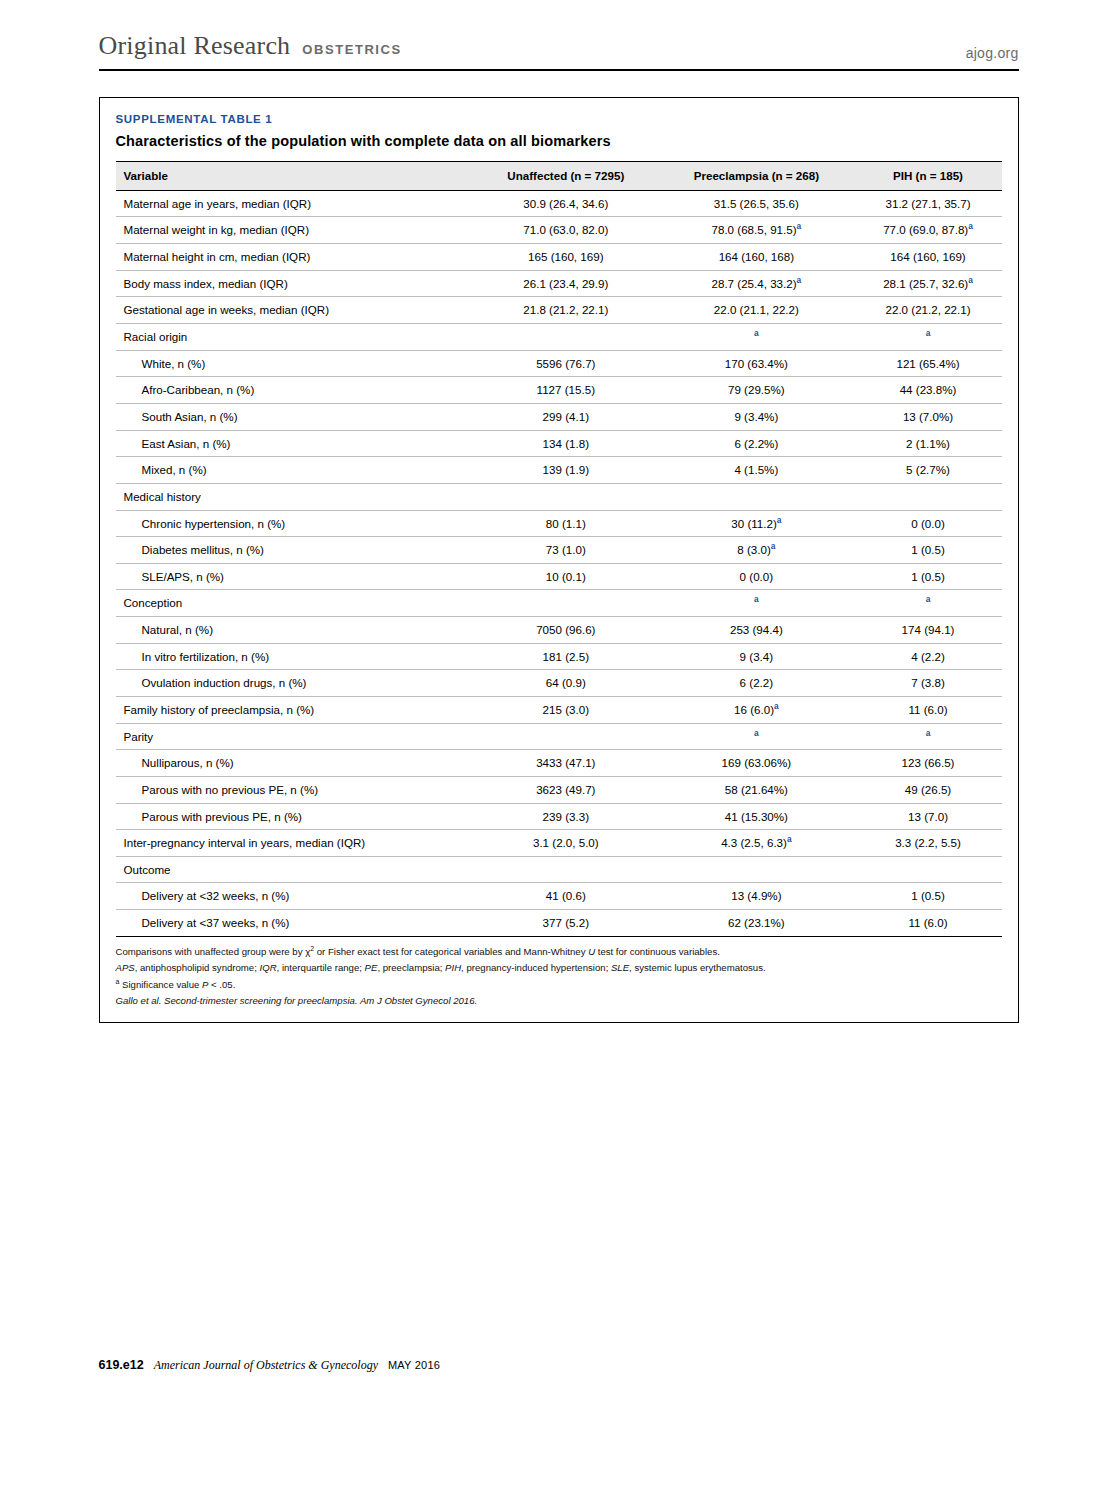Original Research Obstetrics
ajog.org
Supplemental Table 1
Characteristics of the population with complete data on all biomarkers
| Variable | Unaffected (n = 7295) | Preeclampsia (n = 268) | PIH (n = 185) |
| --- | --- | --- | --- |
| Maternal age in years, median (IQR) | 30.9 (26.4, 34.6) | 31.5 (26.5, 35.6) | 31.2 (27.1, 35.7) |
| Maternal weight in kg, median (IQR) | 71.0 (63.0, 82.0) | 78.0 (68.5, 91.5) a | 77.0 (69.0, 87.8) a |
| Maternal height in cm, median (IQR) | 165 (160, 169) | 164 (160, 168) | 164 (160, 169) |
| Body mass index, median (IQR) | 26.1 (23.4, 29.9) | 28.7 (25.4, 33.2) a | 28.1 (25.7, 32.6) a |
| Gestational age in weeks, median (IQR) | 21.8 (21.2, 22.1) | 22.0 (21.1, 22.2) | 22.0 (21.2, 22.1) |
| Racial origin | | a | a |
| White, n (%) | 5596 (76.7) | 170 (63.4%) | 121 (65.4%) |
| Afro-Caribbean, n (%) | 1127 (15.5) | 79 (29.5%) | 44 (23.8%) |
| South Asian, n (%) | 299 (4.1) | 9 (3.4%) | 13 (7.0%) |
| East Asian, n (%) | 134 (1.8) | 6 (2.2%) | 2 (1.1%) |
| Mixed, n (%) | 139 (1.9) | 4 (1.5%) | 5 (2.7%) |
| Medical history | | | |
| Chronic hypertension, n (%) | 80 (1.1) | 30 (11.2) a | 0 (0.0) |
| Diabetes mellitus, n (%) | 73 (1.0) | 8 (3.0) a | 1 (0.5) |
| SLE/APS, n (%) | 10 (0.1) | 0 (0.0) | 1 (0.5) |
| Conception | | a | a |
| Natural, n (%) | 7050 (96.6) | 253 (94.4) | 174 (94.1) |
| In vitro fertilization, n (%) | 181 (2.5) | 9 (3.4) | 4 (2.2) |
| Ovulation induction drugs, n (%) | 64 (0.9) | 6 (2.2) | 7 (3.8) |
| Family history of preeclampsia, n (%) | 215 (3.0) | 16 (6.0) a | 11 (6.0) |
| Parity | | a | a |
| Nulliparous, n (%) | 3433 (47.1) | 169 (63.06%) | 123 (66.5) |
| Parous with no previous PE, n (%) | 3623 (49.7) | 58 (21.64%) | 49 (26.5) |
| Parous with previous PE, n (%) | 239 (3.3) | 41 (15.30%) | 13 (7.0) |
| Inter-pregnancy interval in years, median (IQR) | 3.1 (2.0, 5.0) | 4.3 (2.5, 6.3) a | 3.3 (2.2, 5.5) |
| Outcome | | | |
| Delivery at <32 weeks, n (%) | 41 (0.6) | 13 (4.9%) | 1 (0.5) |
| Delivery at <37 weeks, n (%) | 377 (5.2) | 62 (23.1%) | 11 (6.0) |
Comparisons with unaffected group were by χ2 or Fisher exact test for categorical variables and Mann-Whitney U test for continuous variables.
APS, antiphospholipid syndrome; IQR, interquartile range; PE, preeclampsia; PIH, pregnancy-induced hypertension; SLE, systemic lupus erythematosus.
a Significance value P < .05.
Gallo et al. Second-trimester screening for preeclampsia. Am J Obstet Gynecol 2016.
619.e12 American Journal of Obstetrics & Gynecology MAY 2016